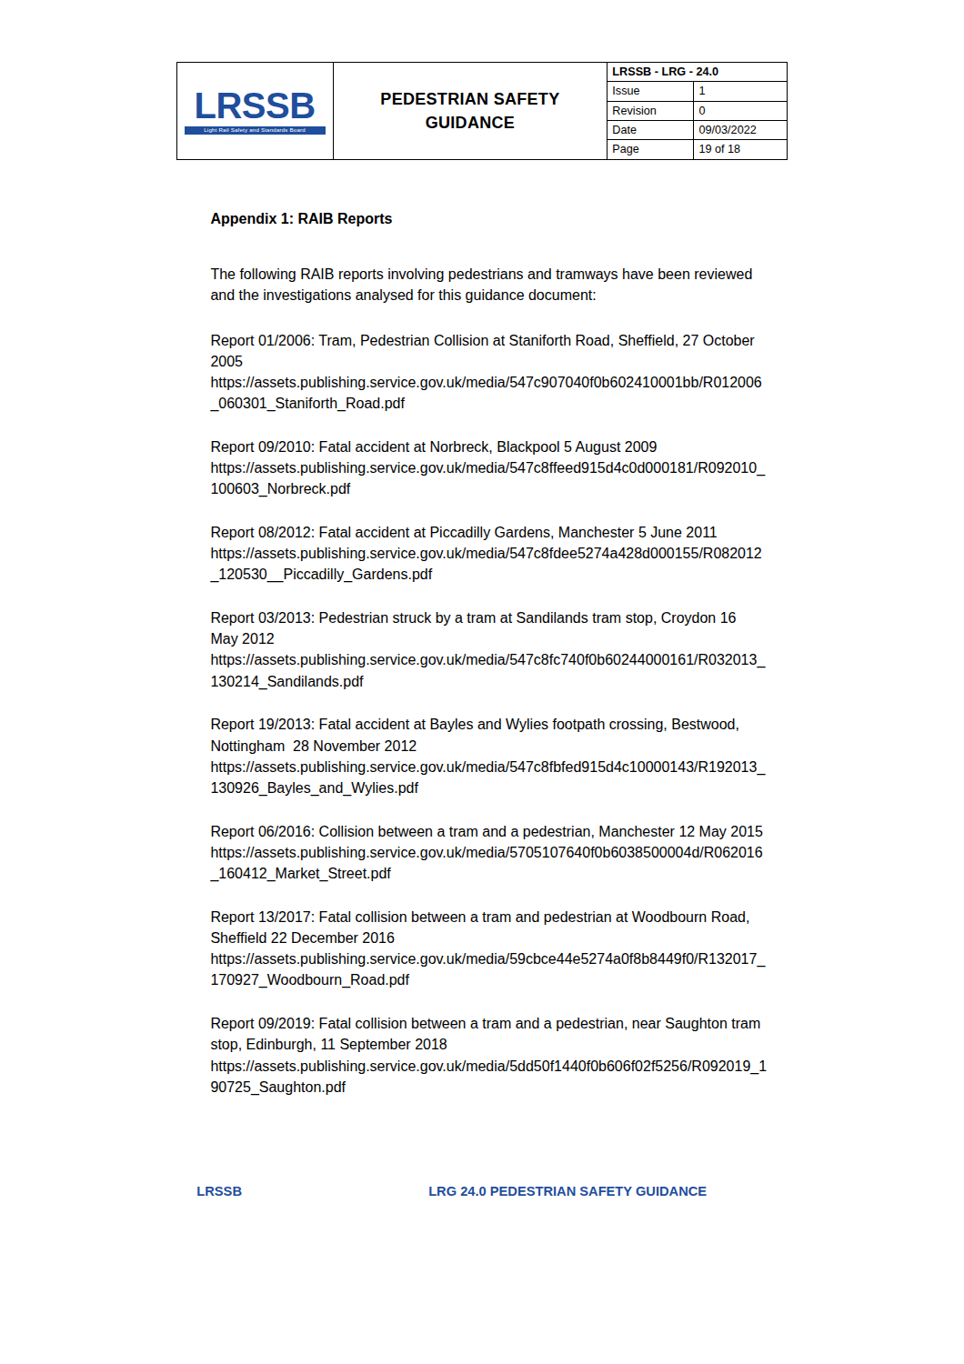LRSSB Light Rail Safety and Standards Board
PEDESTRIAN SAFETY GUIDANCE
| LRSSB - LRG - 24.0 |
| Issue | 1 |
| Revision | 0 |
| Date | 09/03/2022 |
| Page | 19 of 18 |
Appendix 1: RAIB Reports
The following RAIB reports involving pedestrians and tramways have been reviewed and the investigations analysed for this guidance document:
Report 01/2006: Tram, Pedestrian Collision at Staniforth Road, Sheffield, 27 October 2005 https://assets.publishing.service.gov.uk/media/547c907040f0b602410001bb/R012006_060301_Staniforth_Road.pdf
Report 09/2010: Fatal accident at Norbreck, Blackpool 5 August 2009 https://assets.publishing.service.gov.uk/media/547c8ffeed915d4c0d000181/R092010_100603_Norbreck.pdf
Report 08/2012: Fatal accident at Piccadilly Gardens, Manchester 5 June 2011 https://assets.publishing.service.gov.uk/media/547c8fdee5274a428d000155/R082012_120530__Piccadilly_Gardens.pdf
Report 03/2013: Pedestrian struck by a tram at Sandilands tram stop, Croydon 16 May 2012 https://assets.publishing.service.gov.uk/media/547c8fc740f0b60244000161/R032013_130214_Sandilands.pdf
Report 19/2013: Fatal accident at Bayles and Wylies footpath crossing, Bestwood, Nottingham 28 November 2012 https://assets.publishing.service.gov.uk/media/547c8fbfed915d4c10000143/R192013_130926_Bayles_and_Wylies.pdf
Report 06/2016: Collision between a tram and a pedestrian, Manchester 12 May 2015 https://assets.publishing.service.gov.uk/media/5705107640f0b6038500004d/R062016_160412_Market_Street.pdf
Report 13/2017: Fatal collision between a tram and pedestrian at Woodbourn Road, Sheffield 22 December 2016 https://assets.publishing.service.gov.uk/media/59cbce44e5274a0f8b8449f0/R132017_170927_Woodbourn_Road.pdf
Report 09/2019: Fatal collision between a tram and a pedestrian, near Saughton tram stop, Edinburgh, 11 September 2018 https://assets.publishing.service.gov.uk/media/5dd50f1440f0b606f02f5256/R092019_190725_Saughton.pdf
LRSSB
LRG 24.0 PEDESTRIAN SAFETY GUIDANCE